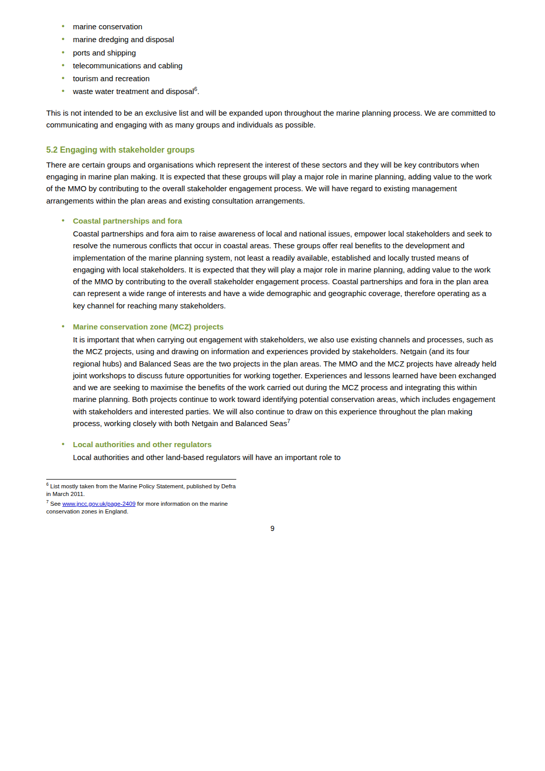marine conservation
marine dredging and disposal
ports and shipping
telecommunications and cabling
tourism and recreation
waste water treatment and disposal6.
This is not intended to be an exclusive list and will be expanded upon throughout the marine planning process. We are committed to communicating and engaging with as many groups and individuals as possible.
5.2 Engaging with stakeholder groups
There are certain groups and organisations which represent the interest of these sectors and they will be key contributors when engaging in marine plan making. It is expected that these groups will play a major role in marine planning, adding value to the work of the MMO by contributing to the overall stakeholder engagement process. We will have regard to existing management arrangements within the plan areas and existing consultation arrangements.
Coastal partnerships and fora Coastal partnerships and fora aim to raise awareness of local and national issues, empower local stakeholders and seek to resolve the numerous conflicts that occur in coastal areas. These groups offer real benefits to the development and implementation of the marine planning system, not least a readily available, established and locally trusted means of engaging with local stakeholders. It is expected that they will play a major role in marine planning, adding value to the work of the MMO by contributing to the overall stakeholder engagement process. Coastal partnerships and fora in the plan area can represent a wide range of interests and have a wide demographic and geographic coverage, therefore operating as a key channel for reaching many stakeholders.
Marine conservation zone (MCZ) projects It is important that when carrying out engagement with stakeholders, we also use existing channels and processes, such as the MCZ projects, using and drawing on information and experiences provided by stakeholders. Netgain (and its four regional hubs) and Balanced Seas are the two projects in the plan areas. The MMO and the MCZ projects have already held joint workshops to discuss future opportunities for working together. Experiences and lessons learned have been exchanged and we are seeking to maximise the benefits of the work carried out during the MCZ process and integrating this within marine planning. Both projects continue to work toward identifying potential conservation areas, which includes engagement with stakeholders and interested parties. We will also continue to draw on this experience throughout the plan making process, working closely with both Netgain and Balanced Seas7
Local authorities and other regulators Local authorities and other land-based regulators will have an important role to
6 List mostly taken from the Marine Policy Statement, published by Defra in March 2011.
7 See www.jncc.gov.uk/page-2409 for more information on the marine conservation zones in England.
9